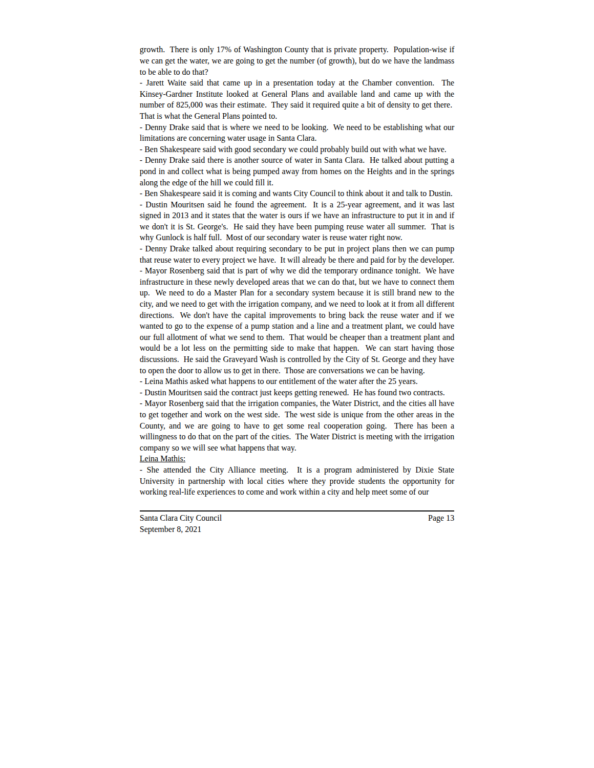growth. There is only 17% of Washington County that is private property. Population-wise if we can get the water, we are going to get the number (of growth), but do we have the landmass to be able to do that?
- Jarett Waite said that came up in a presentation today at the Chamber convention. The Kinsey-Gardner Institute looked at General Plans and available land and came up with the number of 825,000 was their estimate. They said it required quite a bit of density to get there. That is what the General Plans pointed to.
- Denny Drake said that is where we need to be looking. We need to be establishing what our limitations are concerning water usage in Santa Clara.
- Ben Shakespeare said with good secondary we could probably build out with what we have.
- Denny Drake said there is another source of water in Santa Clara. He talked about putting a pond in and collect what is being pumped away from homes on the Heights and in the springs along the edge of the hill we could fill it.
- Ben Shakespeare said it is coming and wants City Council to think about it and talk to Dustin.
- Dustin Mouritsen said he found the agreement. It is a 25-year agreement, and it was last signed in 2013 and it states that the water is ours if we have an infrastructure to put it in and if we don't it is St. George's. He said they have been pumping reuse water all summer. That is why Gunlock is half full. Most of our secondary water is reuse water right now.
- Denny Drake talked about requiring secondary to be put in project plans then we can pump that reuse water to every project we have. It will already be there and paid for by the developer.
- Mayor Rosenberg said that is part of why we did the temporary ordinance tonight. We have infrastructure in these newly developed areas that we can do that, but we have to connect them up. We need to do a Master Plan for a secondary system because it is still brand new to the city, and we need to get with the irrigation company, and we need to look at it from all different directions. We don't have the capital improvements to bring back the reuse water and if we wanted to go to the expense of a pump station and a line and a treatment plant, we could have our full allotment of what we send to them. That would be cheaper than a treatment plant and would be a lot less on the permitting side to make that happen. We can start having those discussions. He said the Graveyard Wash is controlled by the City of St. George and they have to open the door to allow us to get in there. Those are conversations we can be having.
- Leina Mathis asked what happens to our entitlement of the water after the 25 years.
- Dustin Mouritsen said the contract just keeps getting renewed. He has found two contracts.
- Mayor Rosenberg said that the irrigation companies, the Water District, and the cities all have to get together and work on the west side. The west side is unique from the other areas in the County, and we are going to have to get some real cooperation going. There has been a willingness to do that on the part of the cities. The Water District is meeting with the irrigation company so we will see what happens that way.
Leina Mathis:
- She attended the City Alliance meeting. It is a program administered by Dixie State University in partnership with local cities where they provide students the opportunity for working real-life experiences to come and work within a city and help meet some of our
Santa Clara City Council
September 8, 2021
Page 13